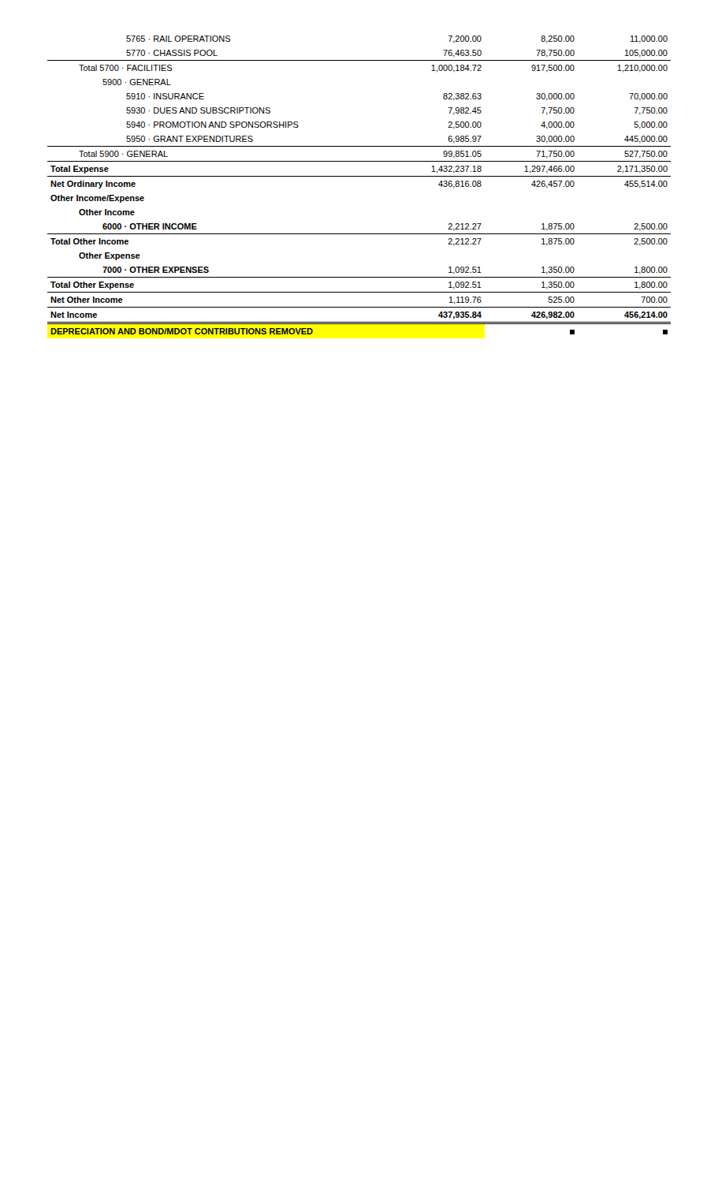| 5765 · RAIL OPERATIONS | 7,200.00 | 8,250.00 | 11,000.00 |
| 5770 · CHASSIS POOL | 76,463.50 | 78,750.00 | 105,000.00 |
| Total 5700 · FACILITIES | 1,000,184.72 | 917,500.00 | 1,210,000.00 |
| 5900 · GENERAL | | | |
| 5910 · INSURANCE | 82,382.63 | 30,000.00 | 70,000.00 |
| 5930 · DUES AND SUBSCRIPTIONS | 7,982.45 | 7,750.00 | 7,750.00 |
| 5940 · PROMOTION AND SPONSORSHIPS | 2,500.00 | 4,000.00 | 5,000.00 |
| 5950 · GRANT EXPENDITURES | 6,985.97 | 30,000.00 | 445,000.00 |
| Total 5900 · GENERAL | 99,851.05 | 71,750.00 | 527,750.00 |
| Total Expense | 1,432,237.18 | 1,297,466.00 | 2,171,350.00 |
| Net Ordinary Income | 436,816.08 | 426,457.00 | 455,514.00 |
| Other Income/Expense | | | |
| Other Income | | | |
| 6000 · OTHER INCOME | 2,212.27 | 1,875.00 | 2,500.00 |
| Total Other Income | 2,212.27 | 1,875.00 | 2,500.00 |
| Other Expense | | | |
| 7000 · OTHER EXPENSES | 1,092.51 | 1,350.00 | 1,800.00 |
| Total Other Expense | 1,092.51 | 1,350.00 | 1,800.00 |
| Net Other Income | 1,119.76 | 525.00 | 700.00 |
| Net Income | 437,935.84 | 426,982.00 | 456,214.00 |
| DEPRECIATION AND BOND/MDOT CONTRIBUTIONS REMOVED | | |